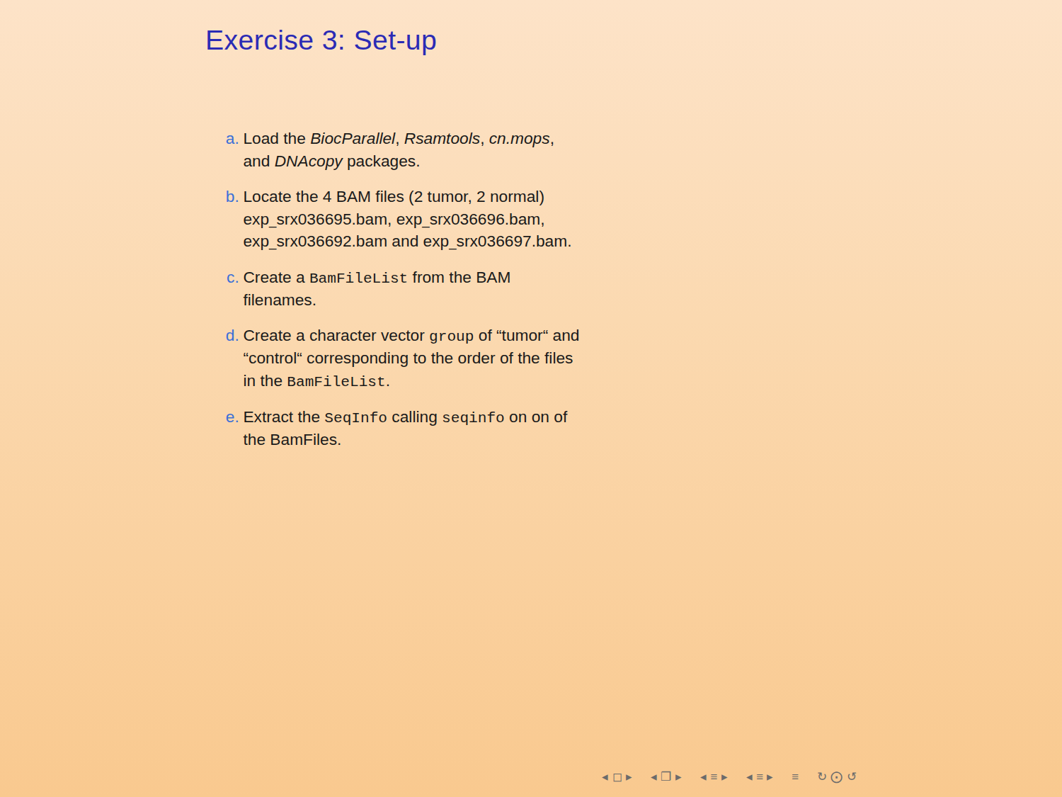Exercise 3: Set-up
Load the BiocParallel, Rsamtools, cn.mops, and DNAcopy packages.
Locate the 4 BAM files (2 tumor, 2 normal) exp_srx036695.bam, exp_srx036696.bam, exp_srx036692.bam and exp_srx036697.bam.
Create a BamFileList from the BAM filenames.
Create a character vector group of “tumor“ and “control“ corresponding to the order of the files in the BamFileList.
Extract the SeqInfo calling seqinfo on on of the BamFiles.
◂◻▸ ◂❐▸ ◂≡▸ ◂≡▸ ≡ ↻⨀↺